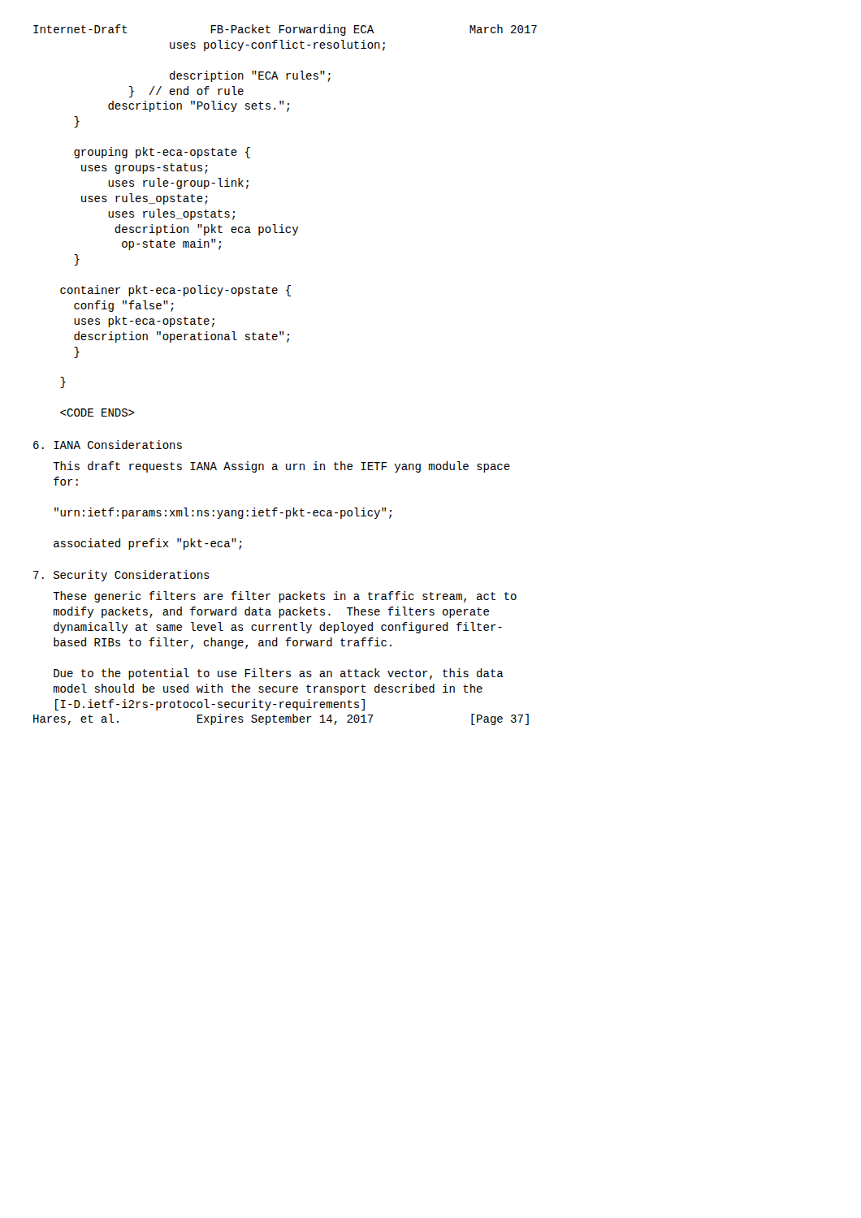Internet-Draft            FB-Packet Forwarding ECA              March 2017
                    uses policy-conflict-resolution;

                    description "ECA rules";
              }  // end of rule
           description "Policy sets.";
      }

      grouping pkt-eca-opstate {
       uses groups-status;
           uses rule-group-link;
       uses rules_opstate;
           uses rules_opstats;
            description "pkt eca policy
             op-state main";
      }

    container pkt-eca-policy-opstate {
      config "false";
      uses pkt-eca-opstate;
      description "operational state";
      }

    }

    <CODE ENDS>
6. IANA Considerations
This draft requests IANA Assign a urn in the IETF yang module space
for:

"urn:ietf:params:xml:ns:yang:ietf-pkt-eca-policy";

associated prefix "pkt-eca";
7. Security Considerations
These generic filters are filter packets in a traffic stream, act to
modify packets, and forward data packets.  These filters operate
dynamically at same level as currently deployed configured filter-
based RIBs to filter, change, and forward traffic.

Due to the potential to use Filters as an attack vector, this data
model should be used with the secure transport described in the
[I-D.ietf-i2rs-protocol-security-requirements]
Hares, et al.           Expires September 14, 2017              [Page 37]